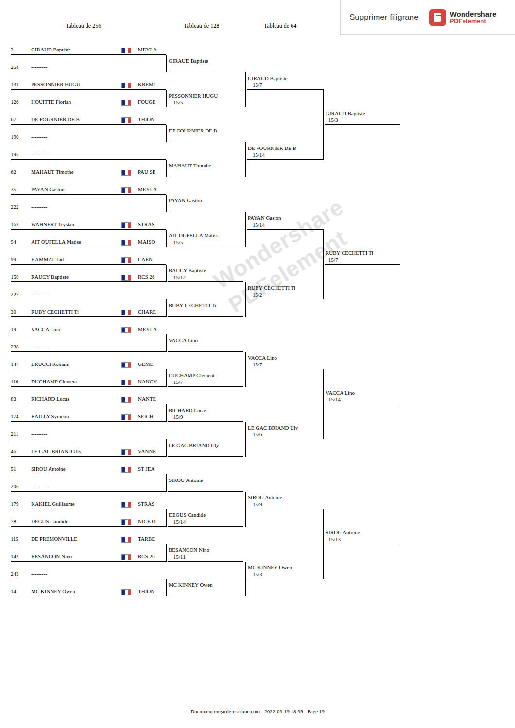Supprimer filigrane
Wondershare
PDFelement
Wondershare
PDFelement
Tableau de 256 Tableau de 128 Tableau de 64
3 GIRAUD Baptiste MEYLA
254---------
131 PESSONNIER HUGU KREML
126 HOUITTE Florian FOUGE
67 DE FOURNIER DE B THION
190---------
195---------
62 MAHAUT Timothe PAU SE
35 PAYAN Gaston MEYLA
222---------
163 WAHNERT Trystan STRAS
94 AIT OUFELLA Matiss MAISO
99 HAMMAL Jâd CAEN
158 RAUCY Baptiste RCS 26
227---------
30 RUBY CECHETTI Ti CHARE
19 VACCA Lino MEYLA
238---------
147 BRUCCI Romain GEME
110 DUCHAMP Clement NANCY
83 RICHARD Lucas NANTE
174 BAILLY Syméon SEICH
211---------
46 LE GAC BRIAND Uly VANNE
51 SIROU Antoine ST JEA
206---------
179 KAKIEL Guillaume STRAS
78 DEGUS Candide NICE O
115 DE PREMONVILLE TARBE
142 BESANCON Nino RCS 26
243---------
14 MC KINNEY Owen THION
GIRAUD Baptiste
PESSONNIER HUGU 15/5
DE FOURNIER DE B
MAHAUT Timothe
PAYAN Gaston
AIT OUFELLA Matiss 15/5
RAUCY Baptiste 15/12
RUBY CECHETTI Ti
VACCA Lino
DUCHAMP Clement 15/7
RICHARD Lucas 15/9
LE GAC BRIAND Uly
SIROU Antoine
DEGUS Candide 15/14
BESANCON Nino 15/11
MC KINNEY Owen
GIRAUD Baptiste 15/7
DE FOURNIER DE B 15/14
PAYAN Gaston 15/14
RUBY CECHETTI Ti 15/2
VACCA Lino 15/7
LE GAC BRIAND Uly 15/6
SIROU Antoine 15/9
MC KINNEY Owen 15/3
GIRAUD Baptiste 15/3
RUBY CECHETTI Ti 15/7
VACCA Lino 15/14
SIROU Antoine 15/13
Document engarde-escrime.com - 2022-03-19 18:39 - Page 19